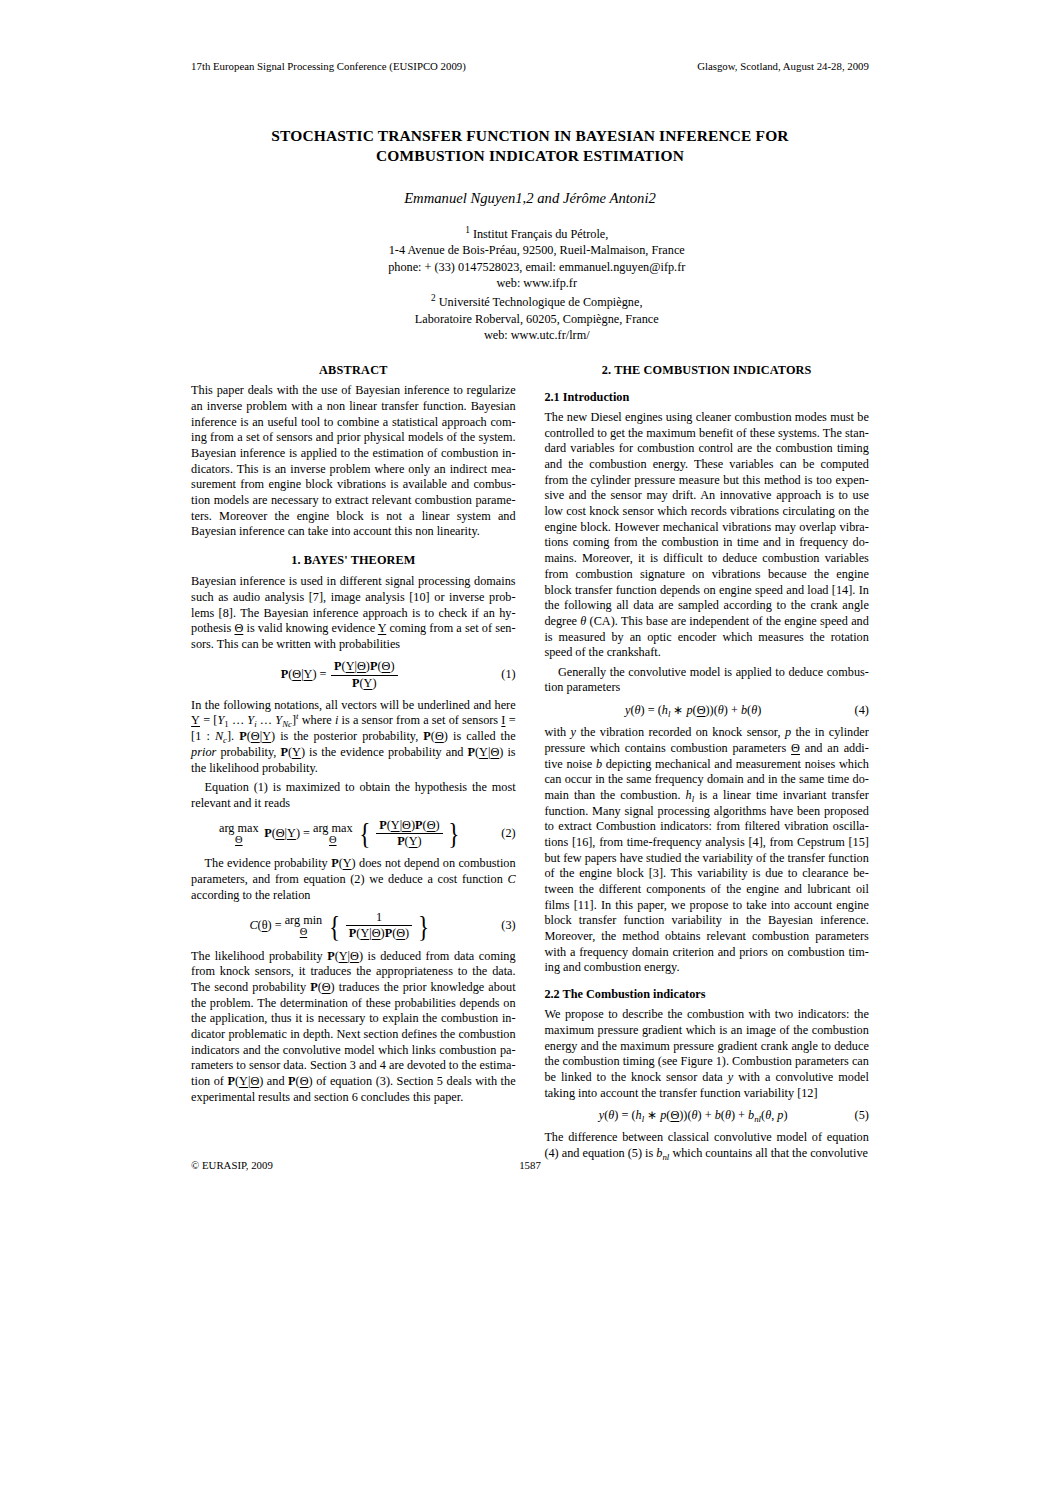17th European Signal Processing Conference (EUSIPCO 2009)
Glasgow, Scotland, August 24-28, 2009
STOCHASTIC TRANSFER FUNCTION IN BAYESIAN INFERENCE FOR
COMBUSTION INDICATOR ESTIMATION
Emmanuel Nguyen1,2 and Jérôme Antoni2
1 Institut Français du Pétrole,
1-4 Avenue de Bois-Préau, 92500, Rueil-Malmaison, France
phone: + (33) 0147528023, email: emmanuel.nguyen@ifp.fr
web: www.ifp.fr
2 Université Technologique de Compiègne,
Laboratoire Roberval, 60205, Compiègne, France
web: www.utc.fr/lrm/
ABSTRACT
This paper deals with the use of Bayesian inference to regularize an inverse problem with a non linear transfer function. Bayesian inference is an useful tool to combine a statistical approach coming from a set of sensors and prior physical models of the system. Bayesian inference is applied to the estimation of combustion indicators. This is an inverse problem where only an indirect measurement from engine block vibrations is available and combustion models are necessary to extract relevant combustion parameters. Moreover the engine block is not a linear system and Bayesian inference can take into account this non linearity.
1. BAYES' THEOREM
Bayesian inference is used in different signal processing domains such as audio analysis [7], image analysis [10] or inverse problems [8]. The Bayesian inference approach is to check if an hypothesis Θ is valid knowing evidence Y coming from a set of sensors. This can be written with probabilities
P(Θ|Y) = P(Y|Θ)P(Θ) P(Y)
(1)
In the following notations, all vectors will be underlined and here Y = [Y1 … Yi … YNc]t where i is a sensor from a set of sensors I = [1 : Nc]. P(Θ|Y) is the posterior probability, P(Θ) is called the prior probability, P(Y) is the evidence probability and P(Y|Θ) is the likelihood probability.
Equation (1) is maximized to obtain the hypothesis the most relevant and it reads
arg max Θ P(Θ|Y) = arg max Θ { P(Y|Θ)P(Θ) P(Y) }
(2)
The evidence probability P(Y) does not depend on combustion parameters, and from equation (2) we deduce a cost function C according to the relation
C(θ) = arg min Θ { 1 P(Y|Θ)P(Θ) }
(3)
The likelihood probability P(Y|Θ) is deduced from data coming from knock sensors, it traduces the appropriateness to the data. The second probability P(Θ) traduces the prior knowledge about the problem. The determination of these probabilities depends on the application, thus it is necessary to explain the combustion indicator problematic in depth. Next section defines the combustion indicators and the convolutive model which links combustion parameters to sensor data. Section 3 and 4 are devoted to the estimation of P(Y|Θ) and P(Θ) of equation (3). Section 5 deals with the experimental results and section 6 concludes this paper.
2. THE COMBUSTION INDICATORS
2.1 Introduction
The new Diesel engines using cleaner combustion modes must be controlled to get the maximum benefit of these systems. The standard variables for combustion control are the combustion timing and the combustion energy. These variables can be computed from the cylinder pressure measure but this method is too expensive and the sensor may drift. An innovative approach is to use low cost knock sensor which records vibrations circulating on the engine block. However mechanical vibrations may overlap vibrations coming from the combustion in time and in frequency domains. Moreover, it is difficult to deduce combustion variables from combustion signature on vibrations because the engine block transfer function depends on engine speed and load [14]. In the following all data are sampled according to the crank angle degree θ (CA). This base are independent of the engine speed and is measured by an optic encoder which measures the rotation speed of the crankshaft.
Generally the convolutive model is applied to deduce combustion parameters
y(θ) = (hl ∗ p(Θ))(θ) + b(θ)
(4)
with y the vibration recorded on knock sensor, p the in cylinder pressure which contains combustion parameters Θ and an additive noise b depicting mechanical and measurement noises which can occur in the same frequency domain and in the same time domain than the combustion. hl is a linear time invariant transfer function. Many signal processing algorithms have been proposed to extract Combustion indicators: from filtered vibration oscillations [16], from time-frequency analysis [4], from Cepstrum [15] but few papers have studied the variability of the transfer function of the engine block [3]. This variability is due to clearance between the different components of the engine and lubricant oil films [11]. In this paper, we propose to take into account engine block transfer function variability in the Bayesian inference. Moreover, the method obtains relevant combustion parameters with a frequency domain criterion and priors on combustion timing and combustion energy.
2.2 The Combustion indicators
We propose to describe the combustion with two indicators: the maximum pressure gradient which is an image of the combustion energy and the maximum pressure gradient crank angle to deduce the combustion timing (see Figure 1). Combustion parameters can be linked to the knock sensor data y with a convolutive model taking into account the transfer function variability [12]
y(θ) = (hl ∗ p(Θ))(θ) + b(θ) + bnl(θ, p)
(5)
The difference between classical convolutive model of equation (4) and equation (5) is bnl which countains all that the convolutive
© EURASIP, 2009
1587
© EURASIP, 2009